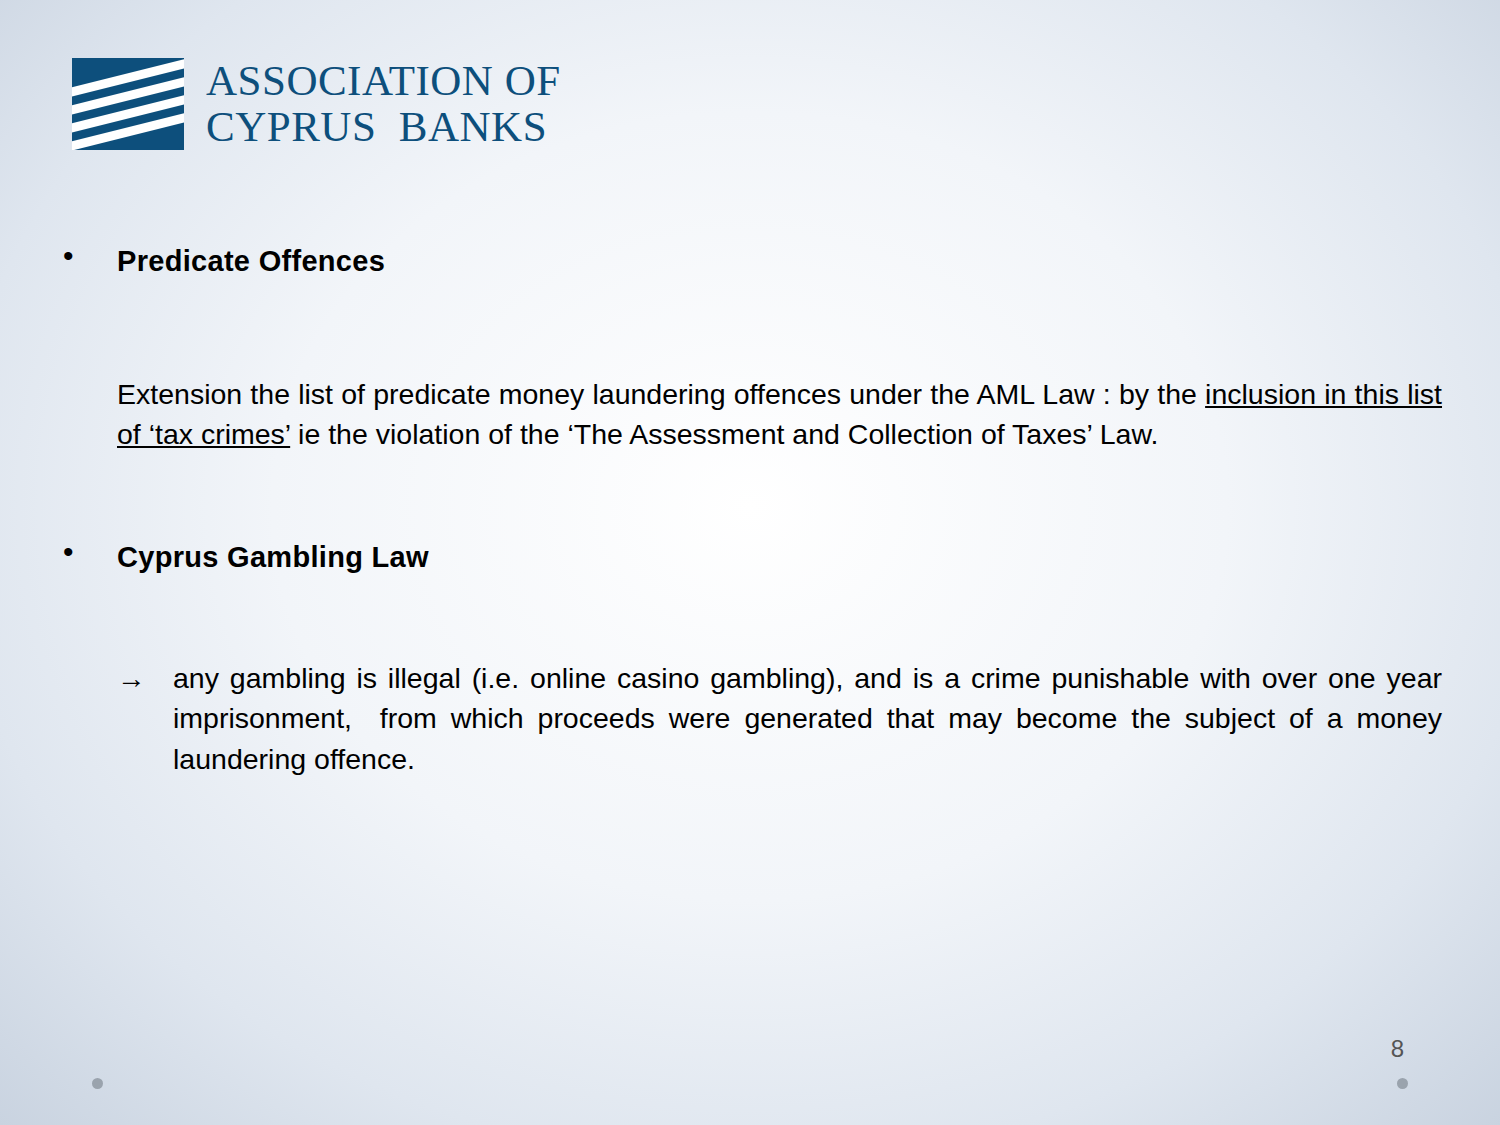ASSOCIATION OF CYPRUS BANKS
Predicate Offences
Extension the list of predicate money laundering offences under the AML Law : by the inclusion in this list of ‘tax crimes’ ie the violation of the ‘The Assessment and Collection of Taxes’ Law.
Cyprus Gambling Law
→ any gambling is illegal (i.e. online casino gambling), and is a crime punishable with over one year imprisonment, from which proceeds were generated that may become the subject of a money laundering offence.
8